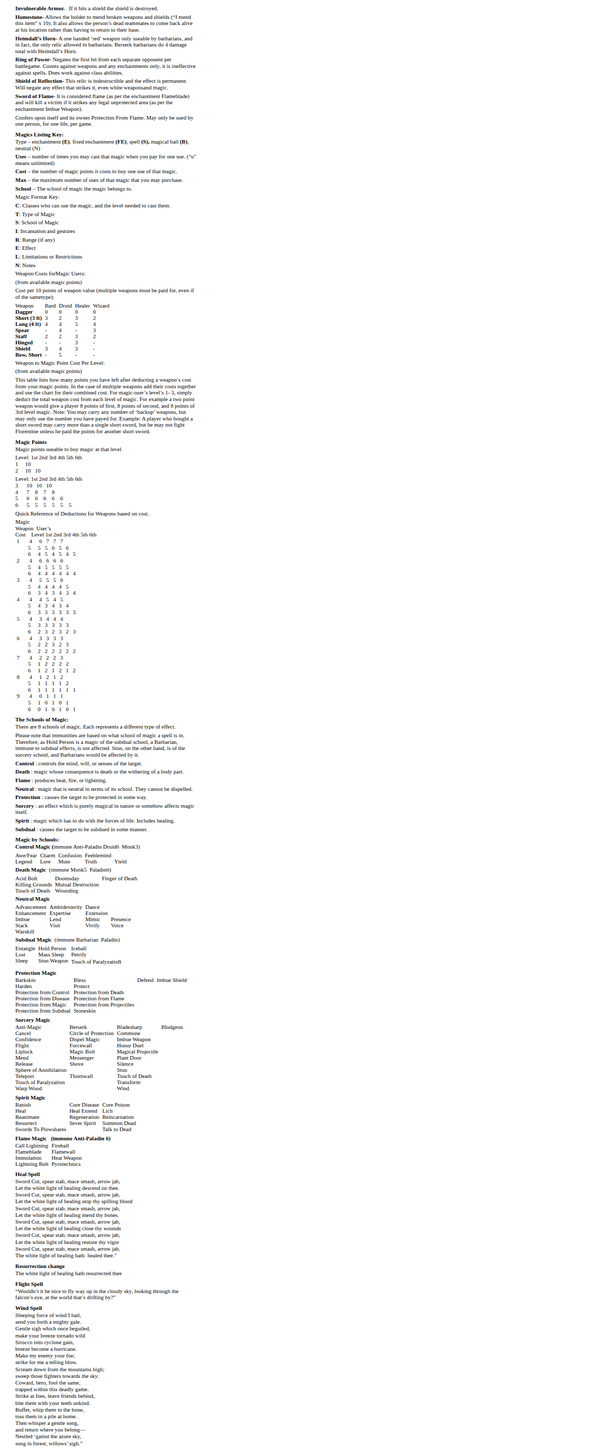Invulnerable Armor. If it hits a shield the shield is destroyed.
Homestone- Allows the holder to mend broken weapons and shields (“I mend this item” x 10). It also allows the person’s dead teammates to come back alive at his location rather than having to return to their base.
Heimdall’s Horn- A one handed ‘red’ weapon only useable by barbarians, and in fact, the only relic allowed to barbarians. Berserk barbarians do 4 damage total with Heimdall’s Horn.
Ring of Power- Negates the first hit from each separate opponent per battlegame. Counts against weapons and any enchantments only, it is ineffective against spells. Does work against class abilities.
Shield of Reflection- This relic is indestructible and the effect is permanent. Will negate any effect that strikes it, even white weaponsand magic.
Sword of Flame- It is considered flame (as per the enchantment Flameblade) and will kill a victim if it strikes any legal unprotected area (as per the enchantment Imbue Weapon).
Confers upon itself and its owner Protection From Flame. May only be used by one person, for one life, per game.
Magics Listing Key:
Type – enchantment (E), fixed enchantment (FE), spell (S), magical ball (B), neutral (N)
Uses – number of times you may cast that magic when you pay for one use. (“u” means unlimited)
Cost – the number of magic points it costs to buy one use of that magic.
Max – the maximum number of uses of that magic that you may purchase.
School – The school of magic the magic belongs to.
Magic Format Key:
C: Classes who can use the magic, and the level needed to cast them.
T: Type of Magic
S: School of Magic
I: Incantation and gestures
R: Range (if any)
E: Effect
L: Limitations or Restrictions
N: Notes
Weapon Costs forMagic Users:
(from available magic points)
Cost per 10 points of weapon value (multiple weapons must be paid for, even if of the sametype):
| Weapon | Bard | Druid | Healer | Wizard |
| Dagger | 0 | 0 | 0 | 0 |
| Short (3 ft) | 3 | 2 | 3 | 2 |
| Long (4 ft) | 4 | 4 | 5 | 4 |
| Spear | - | 4 | - | 3 |
| Staff | 2 | 2 | 3 | 2 |
| Hinged | - | - | 3 | - |
| Shield | 3 | 4 | 3 | - |
| Bow, Short | - | 5 | - | - |
Weapon to Magic Point Cost Per Level:
(from available magic points)
This table lists how many points you have left after deducting a weapon’s cost from your magic points. In the case of multiple weapons add their costs together and use the chart for their combined cost. For magic-user’s level’s 1- 3, simply deduct the total weapon cost from each level of magic. For example a two point weapon would give a player 8 points of first, 8 points of second, and 8 points of 3rd level magic. Note: You may carry any number of ‘backup’ weapons, but may only use the number you have payed for. Example: A player who bought a short sword may carry more than a single short sword, but he may not fight Florentine unless he paid the points for another short sword.
Magic Points
Magic points useable to buy magic at that level
Level: 1st 2nd 3rd 4th 5th 6th
1     10
2     10   10
Level: 1st 2nd 3rd 4th 5th 6th
3      10   10   10
4      7    8    7    8
5      6    6    6    6    6
6      5    5    5    5    5    5
Quick Reference of Deductions for Weapons based on cost.
Magic
Weapon  User’s
Cost    Level 1st 2nd 3rd 4th 5th 6th
 1       4     6   7   7   7
         5     5   5   6   5   6
         6     4   5   4   5   4   5
 2       4     6   6   6   6
         5     4   5   5   5   5
         6     4   4   4   4   4   4
 3       4     5   5   5   6
         5     4   4   4   4   5
         6     3   4   3   4   3   4
 4       4     4   5   4   5
         5     4   3   4   3   4
         6     3   3   3   3   3   3
 5       4     3   4   4   4
         5     3   3   3   3   3
         6     2   3   2   3   2   3
 6       4     3   3   3   3
         5     2   2   3   2   3
         6     2   2   2   2   2   2
 7       4     2   2   2   3
         5     1   2   2   2   2
         6     1   2   1   2   1   2
 8       4     1   2   1   2
         5     1   1   1   1   2
         6     1   1   1   1   1   1
 9       4     0   1   1   1
         5     1   0   1   0   1
         6     0   1   0   1   0   1
The Schools of Magic:
There are 8 schools of magic. Each represents a different type of effect.
Please note that immunities are based on what school of magic a spell is in. Therefore, as Hold Person is a magic of the subdual school, a Barbarian, immune to subdual effects, is not affected. Stun, on the other hand, is of the sorcery school, and Barbarians would be affected by it.
Control : controls the mind, will, or senses of the target.
Death : magic whose consequence is death or the withering of a body part.
Flame : produces heat, fire, or lightning.
Neutral : magic that is neutral in terms of its school. They cannot be dispelled.
Protection : causes the target to be protected in some way.
Sorcery : an effect which is purely magical in nature or somehow affects magic itself.
Spirit : magic which has to do with the forces of life. Includes healing.
Subdual : causes the target to be subdued in some manner.
Magic by Schools:
Control Magic (immune Anti-Paladin Druid6 Monk3)
| Awe/Fear | Charm | Confusion | Feeblemind |
| Legend | Lore | Mute | Truth | Yield |
Death Magic (immune Monk5 Paladin6)
| Acid Bolt | Doomsday | Finger of Death |
| Killing Grounds | Mutual Destruction |
| Touch of Death | Wounding |
Neutral Magic
| Advancement | Ambidexterity | Dance |
| Enhancement | Expertise | Extension |
| Imbue | Lend | Mimic | Presence |
| Stack | Visit | Vivify | Voice |
| Warskill |
Subdual Magic (immune Barbarian Paladin)
| Entangle | Hold Person | Iceball |
| Lost | Mass Sleep | Petrify |
| Sleep | Stun Weapon | Touch of Paralyzatio n |
Protection Magic
| Barkskin | Bless | Defend | Imbue Shield |
| Harden | Protect |
| Protection from Control | Protection from Death |
| Protection from Disease | Protection from Flame |
| Protection from Magic | Protection from Projectiles |
| Protection from Subdual | Stoneskin |
Sorcery Magic
| Anti-Magic | Berserk | Bladesharp | Bludgeon |
| Cancel | Circle of Protection | Commune |
| Confidence | Dispel Magic | Imbue Weapon |
| Flight | Forcewall | Honor Duel |
| Liplock | Magic Bolt | Magical Projectile |
| Mend | Messenger | Plant Door |
| Release | Shove | Silence |
| Sphere of Annihilation | | Stun |
| Teleport | Thornwall | Touch of Death |
| Touch of Paralyzation | | Transform |
| Warp Wood | | Wind |
Spirit Magic
| Banish | Cure Disease | Cure Poison |
| Heal | Heal Extend | Lich |
| Reanimate | Regeneration | Reincarnation |
| Resurrect | Sever Spirit | Summon Dead |
| Swords To Plowshares | | Talk to Dead |
Flame Magic (immune Anti-Paladin 6)
| Call Lightning | Fireball |
| Flameblade | Flamewall |
| Immolation | Heat Weapon |
| Lightning Bolt | Pyrotechnics |
Heal Spell
Sword Cut, spear stab, mace smash, arrow jab,
Let the white light of healing descend on thee.
Sword Cut, spear stab, mace smash, arrow jab,
Let the white light of healing stop thy spilling blood
Sword Cut, spear stab, mace smash, arrow jab,
Let the white light of healing mend thy bones.
Sword Cut, spear stab, mace smash, arrow jab,
Let the white light of healing close thy wounds
Sword Cut, spear stab, mace smash, arrow jab,
Let the white light of healing restore thy vigor
Sword Cut, spear stab, mace smash, arrow jab,
The white light of healing hath healed thee.”
Resurrection change
The white light of healing hath resurrected thee
Flight Spell
“Wouldn’t it be nice to fly way up in the cloudy sky, looking through the falcon’s eye, at the world that’s drifting by?”
Wind Spell
Sleeping force of wind I hail,
send you forth a mighty gale.
Gentle sigh which once beguiled,
make your breeze tornado wild
Sirocco into cyclone gain,
breeze become a hurricane.
Make my enemy your foe;
strike for me a telling blow.
Scream down from the mountains high;
sweep those fighters towards the sky.
Coward, hero, fool the same,
trapped within this deadly game.
Strike at foes, leave friends behind,
bite them with your teeth unkind.
Buffet, whip them to the bone,
toss them in a pile at home.
Then whisper a gentle song,
and return where you belong—
Nestled ‘gainst the azure sky,
song in forest, willows’ sigh.”